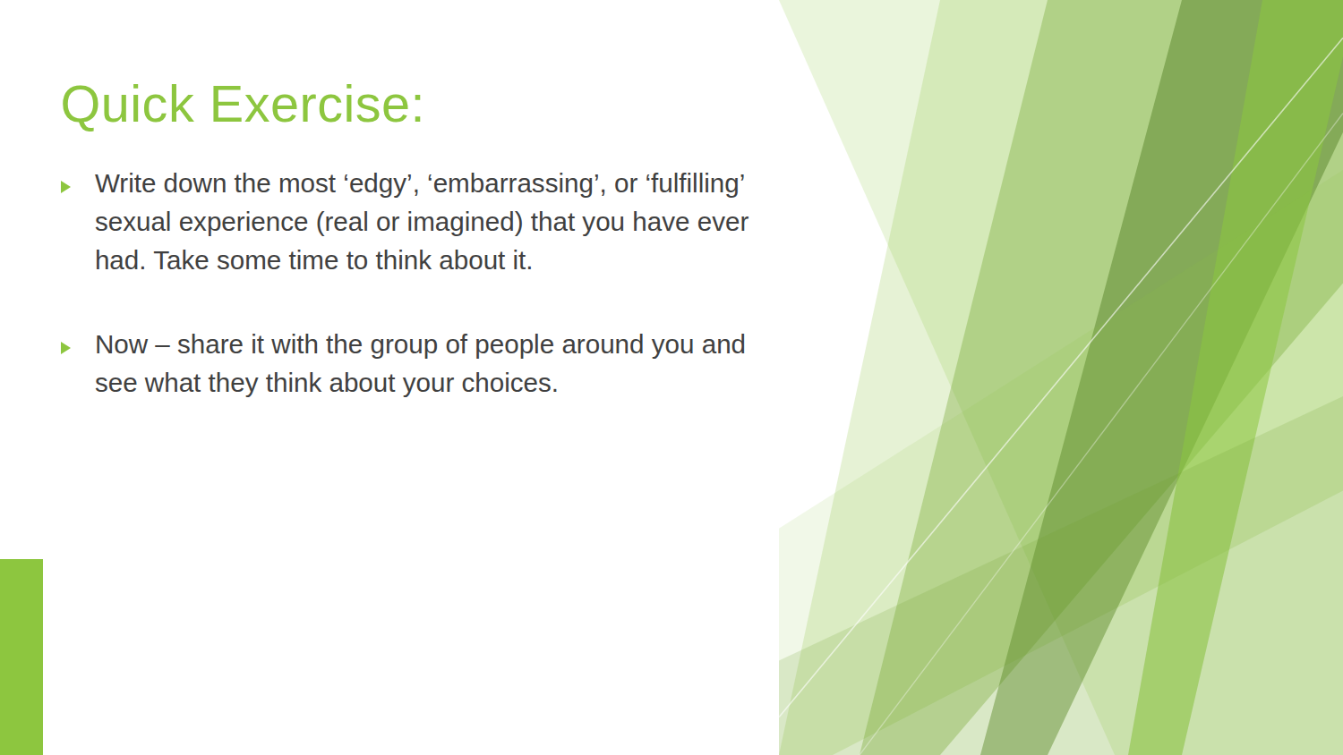Quick Exercise:
Write down the most ‘edgy’, ‘embarrassing’, or ‘fulfilling’ sexual experience (real or imagined) that you have ever had. Take some time to think about it.
Now – share it with the group of people around you and see what they think about your choices.